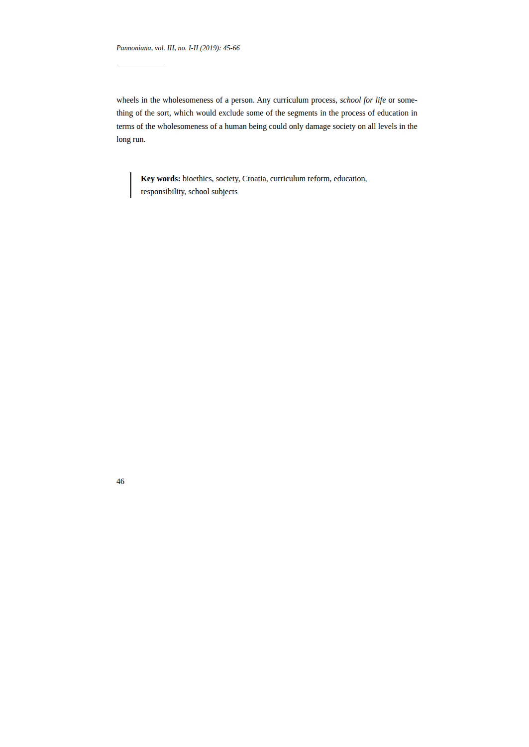Pannoniana, vol. III, no. I-II (2019): 45-66
wheels in the wholesomeness of a person. Any curriculum process, school for life or something of the sort, which would exclude some of the segments in the process of education in terms of the wholesomeness of a human being could only damage society on all levels in the long run.
Key words: bioethics, society, Croatia, curriculum reform, education, responsibility, school subjects
46